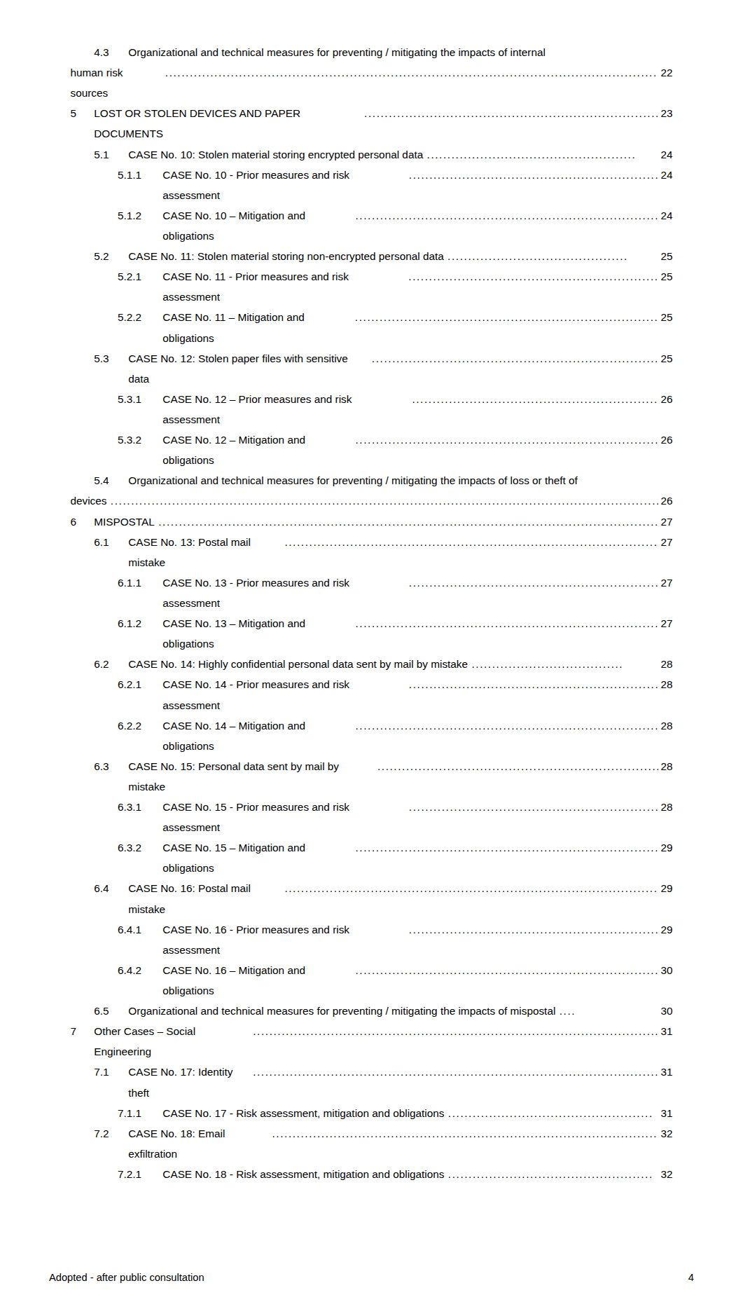4.3 Organizational and technical measures for preventing / mitigating the impacts of internal human risk sources........................................................................................................................... 22
5 LOST OR STOLEN DEVICES AND PAPER DOCUMENTS ........................................................................... 23
5.1 CASE No. 10: Stolen material storing encrypted personal data ................................................... 24
5.1.1 CASE No. 10 - Prior measures and risk assessment .............................................................. 24
5.1.2 CASE No. 10 – Mitigation and obligations ............................................................................. 24
5.2 CASE No. 11: Stolen material storing non-encrypted personal data ............................................ 25
5.2.1 CASE No. 11 - Prior measures and risk assessment .............................................................. 25
5.2.2 CASE No. 11 – Mitigation and obligations ............................................................................. 25
5.3 CASE No. 12: Stolen paper files with sensitive data ....................................................................... 25
5.3.1 CASE No. 12 – Prior measures and risk assessment ............................................................. 26
5.3.2 CASE No. 12 – Mitigation and obligations ............................................................................. 26
5.4 Organizational and technical measures for preventing / mitigating the impacts of loss or theft of devices............................................................................................................................................. 26
6 MISPOSTAL ................................................................................................................................................. 27
6.1 CASE No. 13: Postal mail mistake ................................................................................................. 27
6.1.1 CASE No. 13 - Prior measures and risk assessment .............................................................. 27
6.1.2 CASE No. 13 – Mitigation and obligations ............................................................................. 27
6.2 CASE No. 14: Highly confidential personal data sent by mail by mistake ..................................... 28
6.2.1 CASE No. 14 - Prior measures and risk assessment .............................................................. 28
6.2.2 CASE No. 14 – Mitigation and obligations ............................................................................. 28
6.3 CASE No. 15: Personal data sent by mail by mistake ...................................................................... 28
6.3.1 CASE No. 15 - Prior measures and risk assessment .............................................................. 28
6.3.2 CASE No. 15 – Mitigation and obligations ............................................................................. 29
6.4 CASE No. 16: Postal mail mistake ................................................................................................. 29
6.4.1 CASE No. 16 - Prior measures and risk assessment .............................................................. 29
6.4.2 CASE No. 16 – Mitigation and obligations ............................................................................. 30
6.5 Organizational and technical measures for preventing / mitigating the impacts of mispostal .... 30
7 Other Cases – Social Engineering ....................................................................................................... 31
7.1 CASE No. 17: Identity theft ......................................................................................................... 31
7.1.1 CASE No. 17 - Risk assessment, mitigation and obligations .................................................. 31
7.2 CASE No. 18: Email exfiltration .................................................................................................... 32
7.2.1 CASE No. 18 - Risk assessment, mitigation and obligations .................................................. 32
Adopted - after public consultation
4